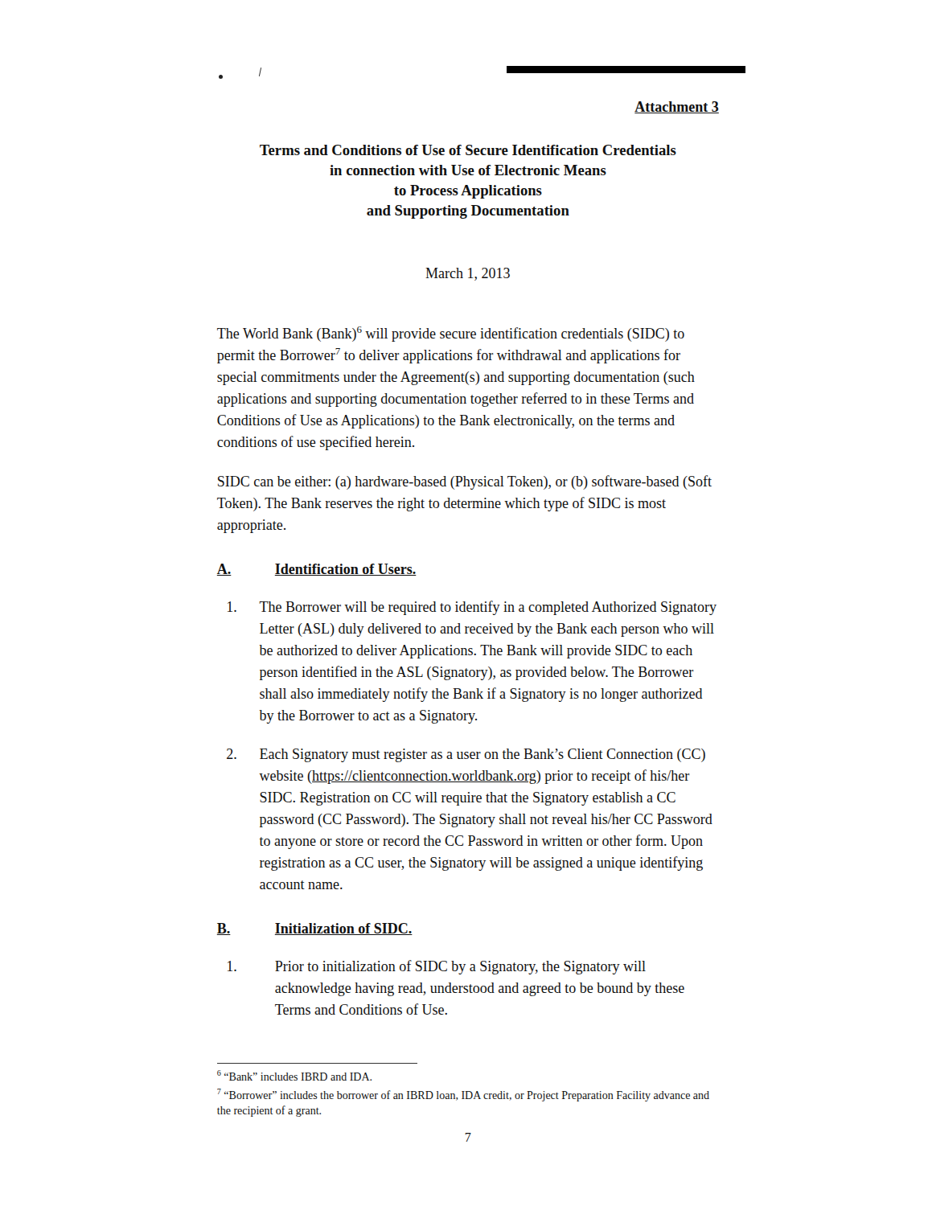Attachment 3
Terms and Conditions of Use of Secure Identification Credentials in connection with Use of Electronic Means to Process Applications and Supporting Documentation
March 1, 2013
The World Bank (Bank)6 will provide secure identification credentials (SIDC) to permit the Borrower7 to deliver applications for withdrawal and applications for special commitments under the Agreement(s) and supporting documentation (such applications and supporting documentation together referred to in these Terms and Conditions of Use as Applications) to the Bank electronically, on the terms and conditions of use specified herein.
SIDC can be either: (a) hardware-based (Physical Token), or (b) software-based (Soft Token). The Bank reserves the right to determine which type of SIDC is most appropriate.
A. Identification of Users.
1. The Borrower will be required to identify in a completed Authorized Signatory Letter (ASL) duly delivered to and received by the Bank each person who will be authorized to deliver Applications. The Bank will provide SIDC to each person identified in the ASL (Signatory), as provided below. The Borrower shall also immediately notify the Bank if a Signatory is no longer authorized by the Borrower to act as a Signatory.
2. Each Signatory must register as a user on the Bank’s Client Connection (CC) website (https://clientconnection.worldbank.org) prior to receipt of his/her SIDC. Registration on CC will require that the Signatory establish a CC password (CC Password). The Signatory shall not reveal his/her CC Password to anyone or store or record the CC Password in written or other form. Upon registration as a CC user, the Signatory will be assigned a unique identifying account name.
B. Initialization of SIDC.
1. Prior to initialization of SIDC by a Signatory, the Signatory will acknowledge having read, understood and agreed to be bound by these Terms and Conditions of Use.
6 “Bank” includes IBRD and IDA.
7 “Borrower” includes the borrower of an IBRD loan, IDA credit, or Project Preparation Facility advance and the recipient of a grant.
7